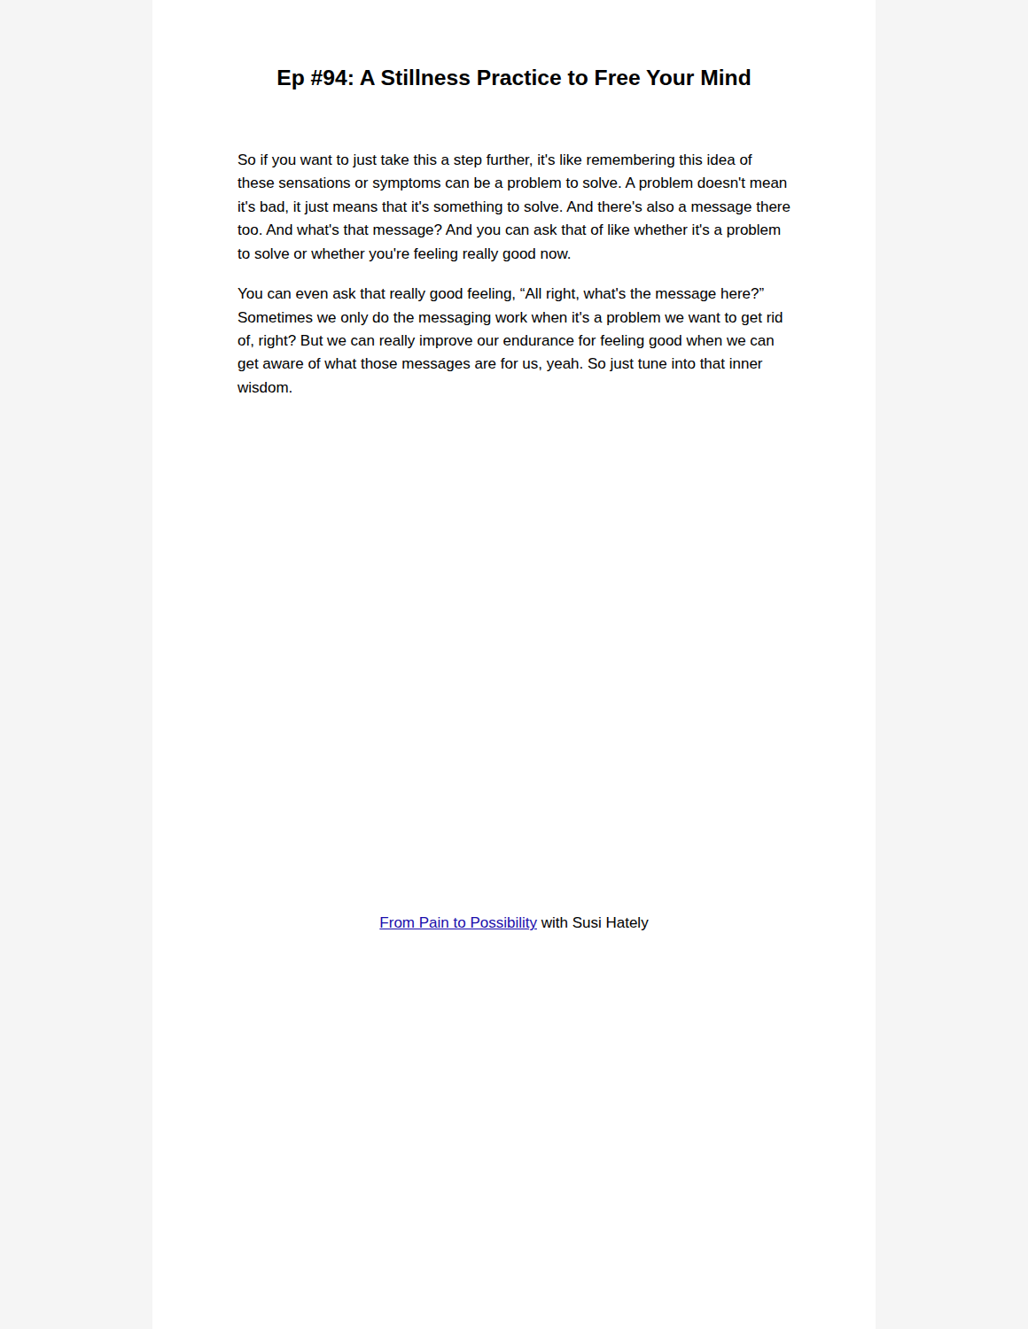Ep #94: A Stillness Practice to Free Your Mind
So if you want to just take this a step further, it's like remembering this idea of these sensations or symptoms can be a problem to solve. A problem doesn't mean it's bad, it just means that it's something to solve. And there's also a message there too. And what's that message? And you can ask that of like whether it's a problem to solve or whether you're feeling really good now.
You can even ask that really good feeling, “All right, what's the message here?” Sometimes we only do the messaging work when it's a problem we want to get rid of, right? But we can really improve our endurance for feeling good when we can get aware of what those messages are for us, yeah. So just tune into that inner wisdom.
From Pain to Possibility with Susi Hately